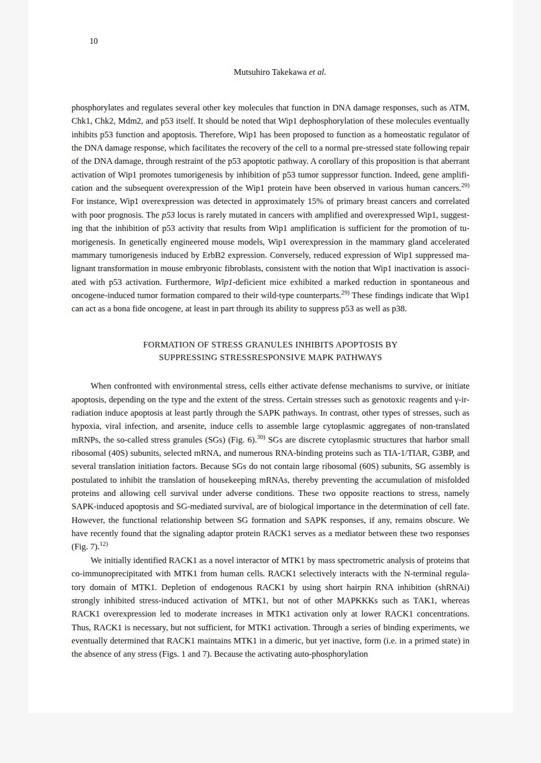10
Mutsuhiro Takekawa et al.
phosphorylates and regulates several other key molecules that function in DNA damage responses, such as ATM, Chk1, Chk2, Mdm2, and p53 itself. It should be noted that Wip1 dephosphorylation of these molecules eventually inhibits p53 function and apoptosis. Therefore, Wip1 has been proposed to function as a homeostatic regulator of the DNA damage response, which facilitates the recovery of the cell to a normal pre-stressed state following repair of the DNA damage, through restraint of the p53 apoptotic pathway. A corollary of this proposition is that aberrant activation of Wip1 promotes tumorigenesis by inhibition of p53 tumor suppressor function. Indeed, gene amplification and the subsequent overexpression of the Wip1 protein have been observed in various human cancers.29) For instance, Wip1 overexpression was detected in approximately 15% of primary breast cancers and correlated with poor prognosis. The p53 locus is rarely mutated in cancers with amplified and overexpressed Wip1, suggesting that the inhibition of p53 activity that results from Wip1 amplification is sufficient for the promotion of tumorigenesis. In genetically engineered mouse models, Wip1 overexpression in the mammary gland accelerated mammary tumorigenesis induced by ErbB2 expression. Conversely, reduced expression of Wip1 suppressed malignant transformation in mouse embryonic fibroblasts, consistent with the notion that Wip1 inactivation is associated with p53 activation. Furthermore, Wip1-deficient mice exhibited a marked reduction in spontaneous and oncogene-induced tumor formation compared to their wild-type counterparts.29) These findings indicate that Wip1 can act as a bona fide oncogene, at least in part through its ability to suppress p53 as well as p38.
Formation of stress granules inhibits apoptosis by
suppressing stressresponsive MAPK pathways
When confronted with environmental stress, cells either activate defense mechanisms to survive, or initiate apoptosis, depending on the type and the extent of the stress. Certain stresses such as genotoxic reagents and γ-irradiation induce apoptosis at least partly through the SAPK pathways. In contrast, other types of stresses, such as hypoxia, viral infection, and arsenite, induce cells to assemble large cytoplasmic aggregates of non-translated mRNPs, the so-called stress granules (SGs) (Fig. 6).30) SGs are discrete cytoplasmic structures that harbor small ribosomal (40S) subunits, selected mRNA, and numerous RNA-binding proteins such as TIA-1/TIAR, G3BP, and several translation initiation factors. Because SGs do not contain large ribosomal (60S) subunits, SG assembly is postulated to inhibit the translation of housekeeping mRNAs, thereby preventing the accumulation of misfolded proteins and allowing cell survival under adverse conditions. These two opposite reactions to stress, namely SAPK-induced apoptosis and SG-mediated survival, are of biological importance in the determination of cell fate. However, the functional relationship between SG formation and SAPK responses, if any, remains obscure. We have recently found that the signaling adaptor protein RACK1 serves as a mediator between these two responses (Fig. 7).12)
We initially identified RACK1 as a novel interactor of MTK1 by mass spectrometric analysis of proteins that co-immunoprecipitated with MTK1 from human cells. RACK1 selectively interacts with the N-terminal regulatory domain of MTK1. Depletion of endogenous RACK1 by using short hairpin RNA inhibition (shRNAi) strongly inhibited stress-induced activation of MTK1, but not of other MAPKKKs such as TAK1, whereas RACK1 overexpression led to moderate increases in MTK1 activation only at lower RACK1 concentrations. Thus, RACK1 is necessary, but not sufficient, for MTK1 activation. Through a series of binding experiments, we eventually determined that RACK1 maintains MTK1 in a dimeric, but yet inactive, form (i.e. in a primed state) in the absence of any stress (Figs. 1 and 7). Because the activating auto-phosphorylation